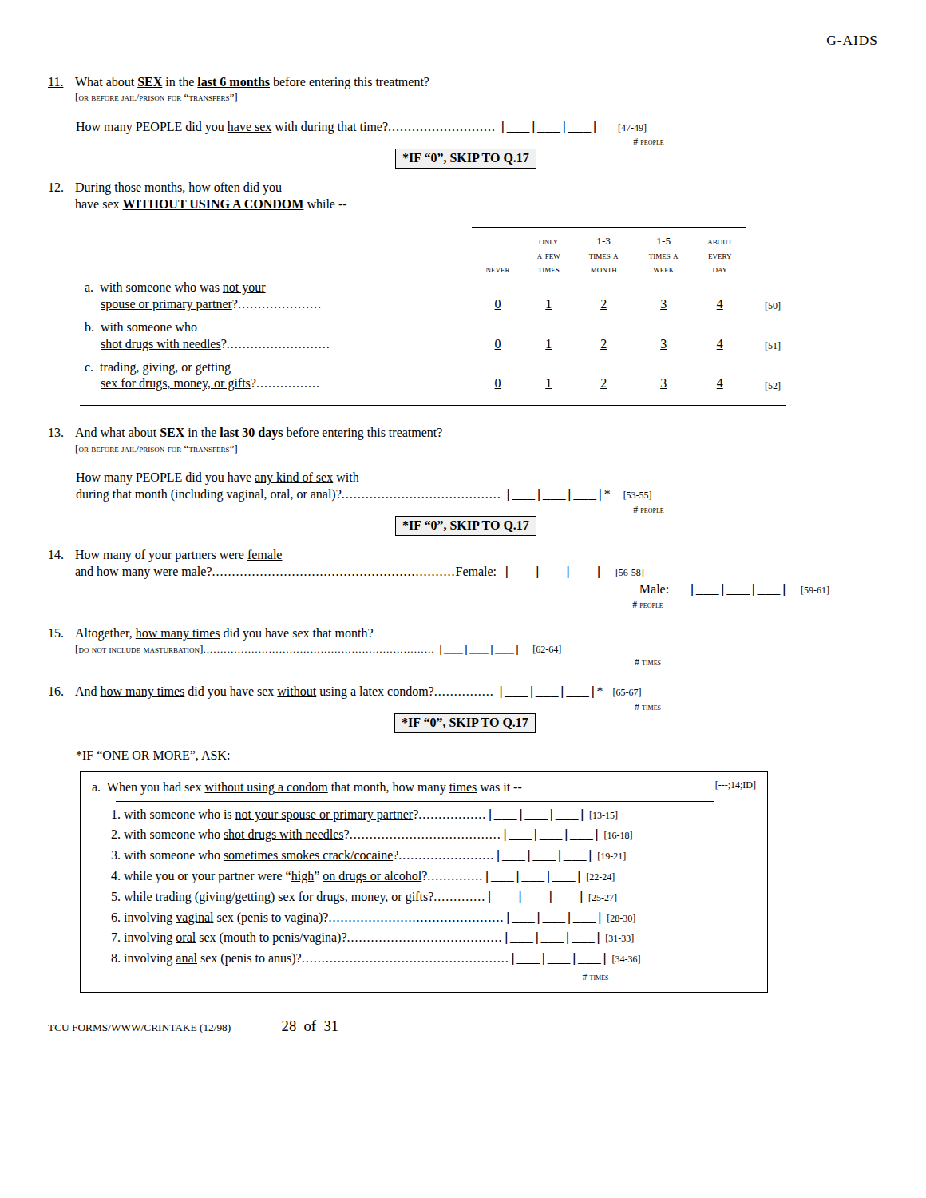G-AIDS
11. What about SEX in the last 6 months before entering this treatment?
[or before jail/prison for “transfers”]
How many PEOPLE did you have sex with during that time?........................... |___|___|___| [47-49]
# people
*IF “0”, SKIP TO Q.17
12. During those months, how often did you
have sex WITHOUT USING A CONDOM while --
| | | only a few | 1-3 times a | 1-5 times a | about every | |
| --- | --- | --- | --- | --- | --- | --- |
| | never | times | month | week | day | |
| a. with someone who was not your spouse or primary partner ? ..................... | 0 | 1 | 2 | 3 | 4 | [50] |
| b. with someone who shot drugs with needles ? .......................... | 0 | 1 | 2 | 3 | 4 | [51] |
| c. trading, giving, or getting sex for drugs, money, or gifts ? ................ | 0 | 1 | 2 | 3 | 4 | [52] |
13. And what about SEX in the last 30 days before entering this treatment?
[or before jail/prison for “transfers”]
How many PEOPLE did you have any kind of sex with
during that month (including vaginal, oral, or anal)?........................................ |___|___|___|* [53-55]
# people
*IF “0”, SKIP TO Q.17
14. How many of your partners were female
and how many were male?............................................................. Female: |___|___|___| [56-58]
Male: |___|___|___| [59-61]
# people
15. Altogether, how many times did you have sex that month?
[do not include masturbation]................................................................... |___|___|___| [62-64]
# times
16. And how many times did you have sex without using a latex condom?............... |___|___|___|* [65-67]
# times
*IF “0”, SKIP TO Q.17
*IF “ONE OR MORE”, ASK:
a. When you had sex without using a condom that month, how many times was it -- [---;14;ID]
with someone who is not your spouse or primary partner?.................|___|___|___| [13-15]
with someone who shot drugs with needles?......................................|___|___|___| [16-18]
with someone who sometimes smokes crack/cocaine?........................|___|___|___| [19-21]
while you or your partner were “high” on drugs or alcohol?..............|___|___|___| [22-24]
while trading (giving/getting) sex for drugs, money, or gifts?.............|___|___|___| [25-27]
involving vaginal sex (penis to vagina)?............................................|___|___|___| [28-30]
involving oral sex (mouth to penis/vagina)?.......................................|___|___|___| [31-33]
involving anal sex (penis to anus)?....................................................|___|___|___| [34-36]
# times
TCU FORMS/WWW/CRINTAKE (12/98) 28 of 31